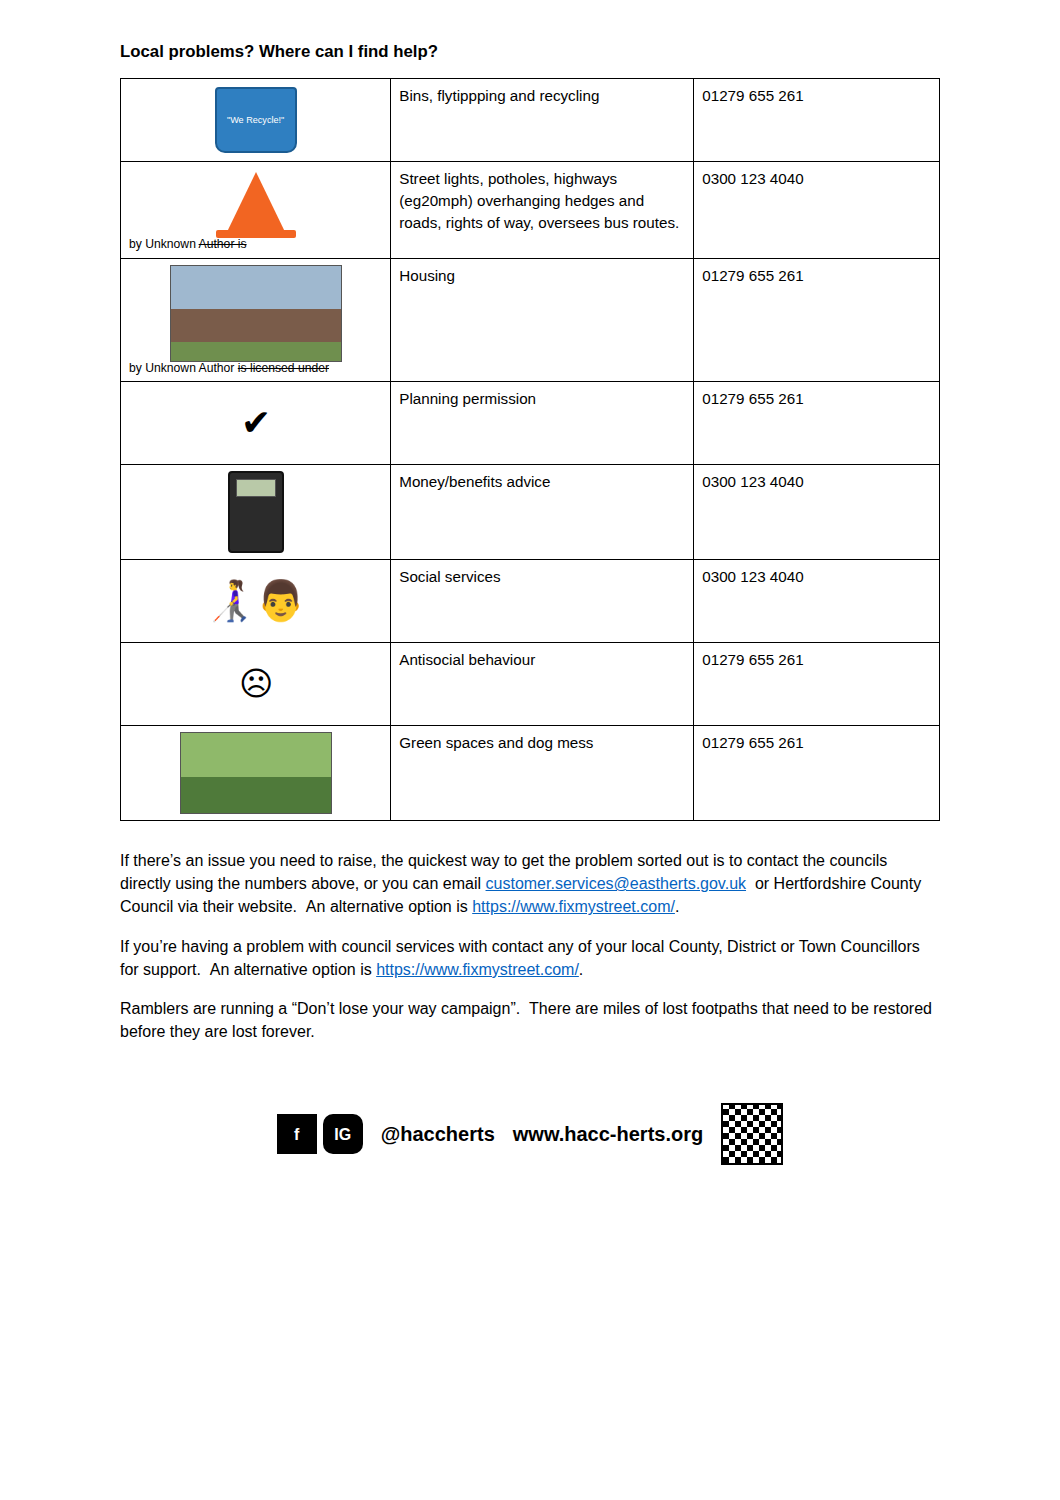Local problems? Where can I find help?
| "We Recycle!" | Bins, flytippping and recycling | 01279 655 261 |
| by Unknown Author is | Street lights, potholes, highways (eg20mph) overhanging hedges and roads, rights of way, oversees bus routes. | 0300 123 4040 |
| by Unknown Author is licensed under | Housing | 01279 655 261 |
| ✔ | Planning permission | 01279 655 261 |
| | Money/benefits advice | 0300 123 4040 |
| 👩‍🦯👨 | Social services | 0300 123 4040 |
| ☹ | Antisocial behaviour | 01279 655 261 |
| | Green spaces and dog mess | 01279 655 261 |
If there’s an issue you need to raise, the quickest way to get the problem sorted out is to contact the councils directly using the numbers above, or you can email customer.services@eastherts.gov.uk or Hertfordshire County Council via their website. An alternative option is https://www.fixmystreet.com/.
If you’re having a problem with council services with contact any of your local County, District or Town Councillors for support. An alternative option is https://www.fixmystreet.com/.
Ramblers are running a “Don’t lose your way campaign”. There are miles of lost footpaths that need to be restored before they are lost forever.
f
IG
@haccherts www.hacc-herts.org